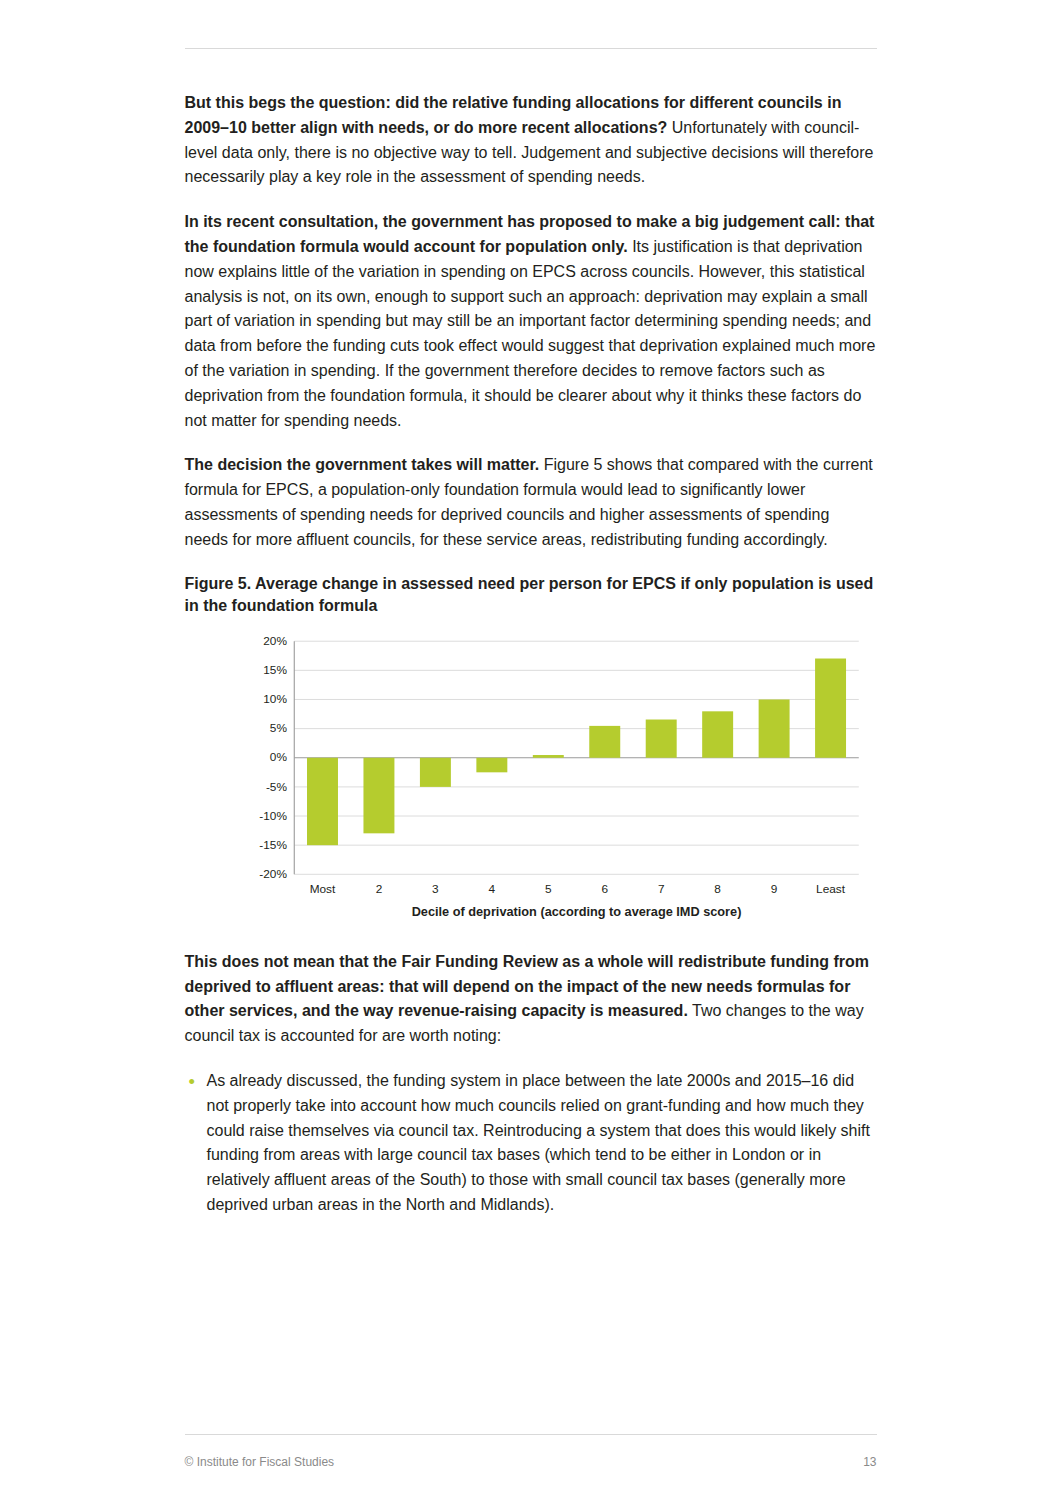But this begs the question: did the relative funding allocations for different councils in 2009–10 better align with needs, or do more recent allocations? Unfortunately with council-level data only, there is no objective way to tell. Judgement and subjective decisions will therefore necessarily play a key role in the assessment of spending needs.
In its recent consultation, the government has proposed to make a big judgement call: that the foundation formula would account for population only. Its justification is that deprivation now explains little of the variation in spending on EPCS across councils. However, this statistical analysis is not, on its own, enough to support such an approach: deprivation may explain a small part of variation in spending but may still be an important factor determining spending needs; and data from before the funding cuts took effect would suggest that deprivation explained much more of the variation in spending. If the government therefore decides to remove factors such as deprivation from the foundation formula, it should be clearer about why it thinks these factors do not matter for spending needs.
The decision the government takes will matter. Figure 5 shows that compared with the current formula for EPCS, a population-only foundation formula would lead to significantly lower assessments of spending needs for deprived councils and higher assessments of spending needs for more affluent councils, for these service areas, redistributing funding accordingly.
Figure 5. Average change in assessed need per person for EPCS if only population is used in the foundation formula
Average change in assessed need per person for EPCS if only population is used in the foundation formula Bar chart by decile of deprivation (most deprived to least deprived). Most deprived decile about minus 15 percent; decile 2 about minus 13 percent; decile 3 about minus 5 percent; decile 4 about minus 2.5 percent; decile 5 about plus 0.5 percent; decile 6 about plus 5.5 percent; decile 7 about plus 6.5 percent; decile 8 about plus 8 percent; decile 9 about plus 10 percent; least deprived decile about plus 17 percent. 20% 15% 10% 5% 0% -5% -10% -15% -20% Most 2 3 4 5 6 7 8 9 Least Decile of deprivation (according to average IMD score)
This does not mean that the Fair Funding Review as a whole will redistribute funding from deprived to affluent areas: that will depend on the impact of the new needs formulas for other services, and the way revenue-raising capacity is measured. Two changes to the way council tax is accounted for are worth noting:
As already discussed, the funding system in place between the late 2000s and 2015–16 did not properly take into account how much councils relied on grant-funding and how much they could raise themselves via council tax. Reintroducing a system that does this would likely shift funding from areas with large council tax bases (which tend to be either in London or in relatively affluent areas of the South) to those with small council tax bases (generally more deprived urban areas in the North and Midlands).
© Institute for Fiscal Studies 13